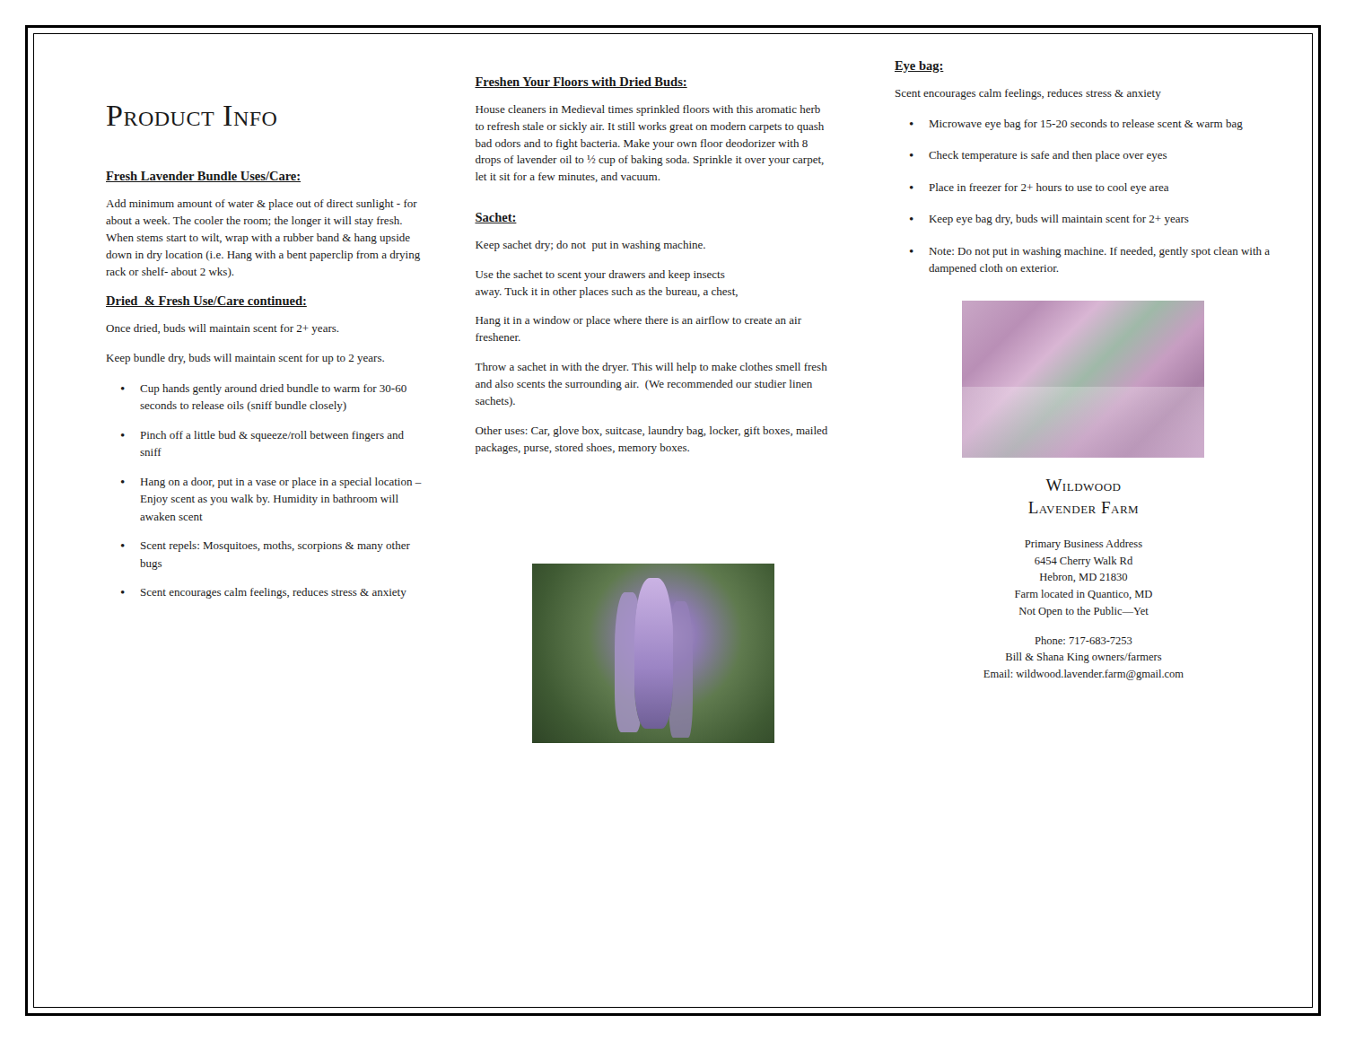Product Info
Fresh Lavender Bundle Uses/Care:
Add minimum amount of water & place out of direct sunlight - for about a week. The cooler the room; the longer it will stay fresh. When stems start to wilt, wrap with a rubber band & hang upside down in dry location (i.e. Hang with a bent paperclip from a drying rack or shelf- about 2 wks).
Dried & Fresh Use/Care continued:
Once dried, buds will maintain scent for 2+ years.
Keep bundle dry, buds will maintain scent for up to 2 years.
Cup hands gently around dried bundle to warm for 30-60 seconds to release oils (sniff bundle closely)
Pinch off a little bud & squeeze/roll between fingers and sniff
Hang on a door, put in a vase or place in a special location – Enjoy scent as you walk by. Humidity in bathroom will awaken scent
Scent repels: Mosquitoes, moths, scorpions & many other bugs
Scent encourages calm feelings, reduces stress & anxiety
Freshen Your Floors with Dried Buds:
House cleaners in Medieval times sprinkled floors with this aromatic herb to refresh stale or sickly air. It still works great on modern carpets to quash bad odors and to fight bacteria. Make your own floor deodorizer with 8 drops of lavender oil to ½ cup of baking soda. Sprinkle it over your carpet, let it sit for a few minutes, and vacuum.
Sachet:
Keep sachet dry; do not put in washing machine.
Use the sachet to scent your drawers and keep insects
away. Tuck it in other places such as the bureau, a chest,
Hang it in a window or place where there is an airflow to create an air freshener.
Throw a sachet in with the dryer. This will help to make clothes smell fresh and also scents the surrounding air. (We recommended our studier linen sachets).
Other uses: Car, glove box, suitcase, laundry bag, locker, gift boxes, mailed packages, purse, stored shoes, memory boxes.
Eye bag:
Scent encourages calm feelings, reduces stress & anxiety
Microwave eye bag for 15-20 seconds to release scent & warm bag
Check temperature is safe and then place over eyes
Place in freezer for 2+ hours to use to cool eye area
Keep eye bag dry, buds will maintain scent for 2+ years
Note: Do not put in washing machine. If needed, gently spot clean with a dampened cloth on exterior.
Wildwood
Lavender Farm
Primary Business Address
6454 Cherry Walk Rd
Hebron, MD 21830
Farm located in Quantico, MD
Not Open to the Public—Yet
Phone: 717-683-7253
Bill & Shana King owners/farmers
Email: wildwood.lavender.farm@gmail.com